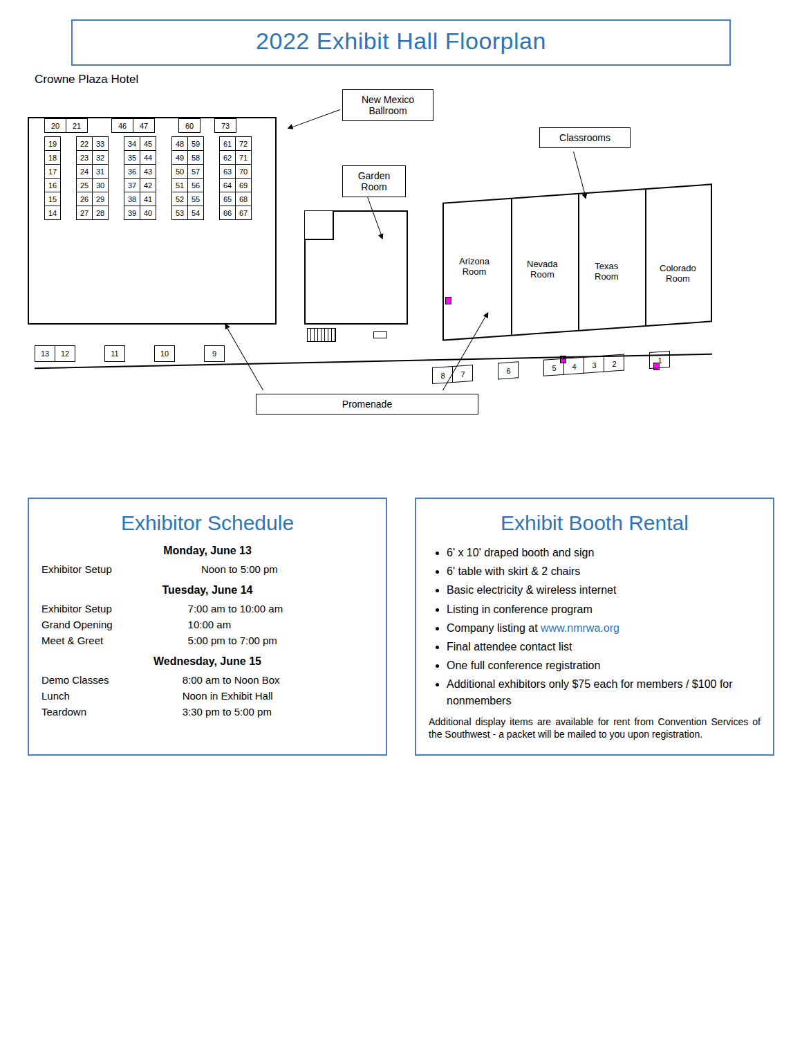2022 Exhibit Hall Floorplan
Crowne Plaza Hotel
New Mexico
Ballroom
Garden
Room
Classrooms
Promenade
| 20 | 21 | | 46 | 47 | | 60 | | 73 |
| 19 | | 22 | 33 | | 34 | 45 | | 48 | 59 | | 61 | 72 |
| 18 | | 23 | 32 | | 35 | 44 | | 49 | 58 | | 62 | 71 |
| 17 | | 24 | 31 | | 36 | 43 | | 50 | 57 | | 63 | 70 |
| 16 | | 25 | 30 | | 37 | 42 | | 51 | 56 | | 64 | 69 |
| 15 | | 26 | 29 | | 38 | 41 | | 52 | 55 | | 65 | 68 |
| 14 | | 27 | 28 | | 39 | 40 | | 53 | 54 | | 66 | 67 |
| 13 | 12 | | 11 | | 10 | | 9 |
Arizona
Room
Nevada
Room
Texas
Room
Colorado
Room
| 8 | 7 | | 6 | | 5 | 4 | 3 | 2 | | 1 |
Exhibitor Schedule
Monday, June 13
| Exhibitor Setup | Noon to 5:00 pm |
Tuesday, June 14
| Exhibitor Setup | 7:00 am to 10:00 am |
| Grand Opening | 10:00 am |
| Meet & Greet | 5:00 pm to 7:00 pm |
Wednesday, June 15
| Demo Classes | 8:00 am to Noon Box |
| Lunch | Noon in Exhibit Hall |
| Teardown | 3:30 pm to 5:00 pm |
Exhibit Booth Rental
6' x 10' draped booth and sign
6' table with skirt & 2 chairs
Basic electricity & wireless internet
Listing in conference program
Company listing at www.nmrwa.org
Final attendee contact list
One full conference registration
Additional exhibitors only $75 each for members / $100 for nonmembers
Additional display items are available for rent from Convention Services of the Southwest - a packet will be mailed to you upon registration.